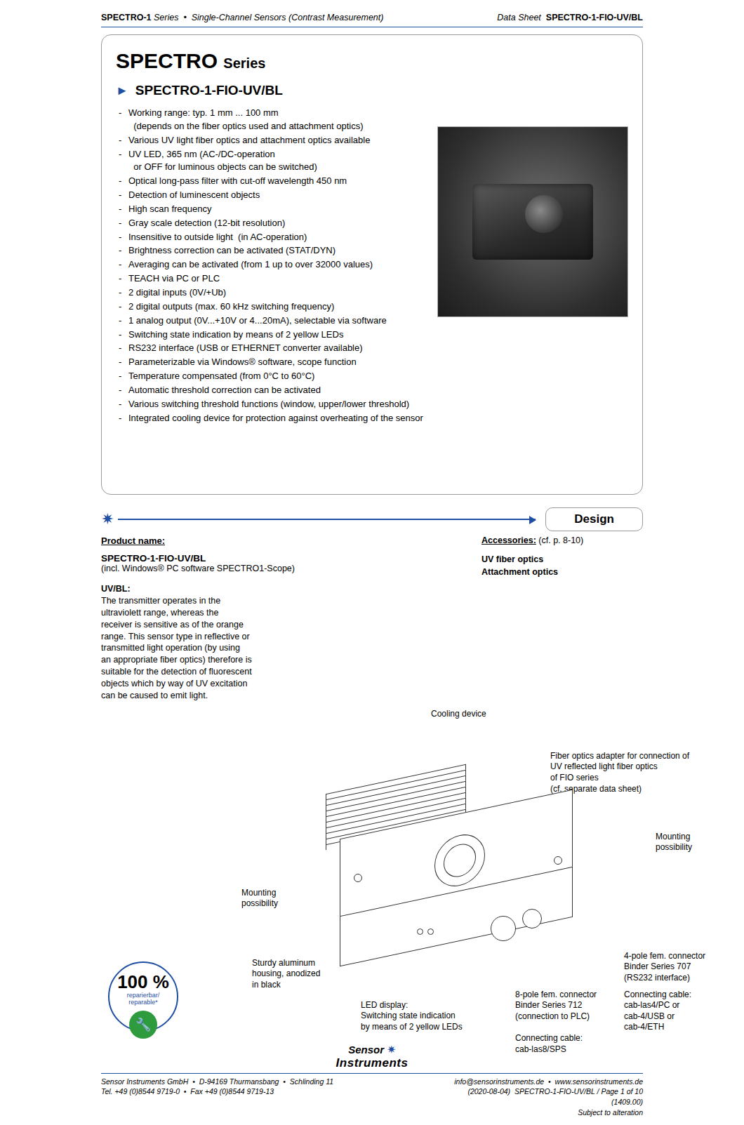SPECTRO-1 Series • Single-Channel Sensors (Contrast Measurement)
Data Sheet SPECTRO-1-FIO-UV/BL
SPECTRO Series
► SPECTRO-1-FIO-UV/BL
Working range: typ. 1 mm ... 100 mm (depends on the fiber optics used and attachment optics)
Various UV light fiber optics and attachment optics available
UV LED, 365 nm (AC-/DC-operation or OFF for luminous objects can be switched)
Optical long-pass filter with cut-off wavelength 450 nm
Detection of luminescent objects
High scan frequency
Gray scale detection (12-bit resolution)
Insensitive to outside light (in AC-operation)
Brightness correction can be activated (STAT/DYN)
Averaging can be activated (from 1 up to over 32000 values)
TEACH via PC or PLC
2 digital inputs (0V/+Ub)
2 digital outputs (max. 60 kHz switching frequency)
1 analog output (0V...+10V or 4...20mA), selectable via software
Switching state indication by means of 2 yellow LEDs
RS232 interface (USB or ETHERNET converter available)
Parameterizable via Windows® software, scope function
Temperature compensated (from 0°C to 60°C)
Automatic threshold correction can be activated
Various switching threshold functions (window, upper/lower threshold)
Integrated cooling device for protection against overheating of the sensor
✷
Design
Product name:
SPECTRO-1-FIO-UV/BL
(incl. Windows® PC software SPECTRO1-Scope)
UV/BL:
The transmitter operates in the ultraviolett range, whereas the receiver is sensitive as of the orange range. This sensor type in reflective or transmitted light operation (by using an appropriate fiber optics) therefore is suitable for the detection of fluorescent objects which by way of UV excitation can be caused to emit light.
Accessories: (cf. p. 8-10)
UV fiber optics
Attachment optics
Cooling device
Fiber optics adapter for connection of
UV reflected light fiber optics
of FIO series
(cf. separate data sheet)
Mounting
possibility
Mounting
possibility
Sturdy aluminum
housing, anodized
in black
LED display:
Switching state indication
by means of 2 yellow LEDs
8-pole fem. connector
Binder Series 712
(connection to PLC)
Connecting cable:
cab-las8/SPS
4-pole fem. connector
Binder Series 707
(RS232 interface)
Connecting cable:
cab-las4/PC or
cab-4/USB or
cab-4/ETH
100 %
reparierbar/
reparable*
Sensor ✷
Instruments
Sensor Instruments GmbH • D-94169 Thurmansbang • Schlinding 11
Tel. +49 (0)8544 9719-0 • Fax +49 (0)8544 9719-13
info@sensorinstruments.de • www.sensorinstruments.de
(2020-08-04) SPECTRO-1-FIO-UV/BL / Page 1 of 10
(1409.00)
Subject to alteration